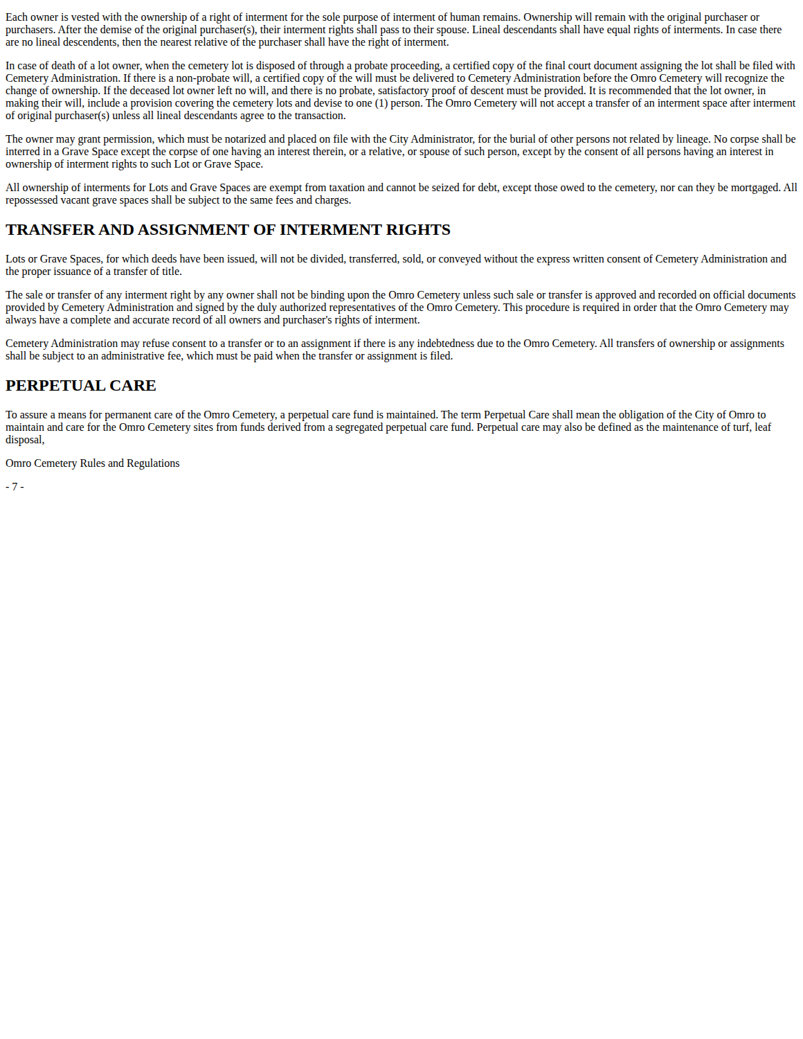Each owner is vested with the ownership of a right of interment for the sole purpose of interment of human remains. Ownership will remain with the original purchaser or purchasers. After the demise of the original purchaser(s), their interment rights shall pass to their spouse. Lineal descendants shall have equal rights of interments. In case there are no lineal descendents, then the nearest relative of the purchaser shall have the right of interment.
In case of death of a lot owner, when the cemetery lot is disposed of through a probate proceeding, a certified copy of the final court document assigning the lot shall be filed with Cemetery Administration. If there is a non-probate will, a certified copy of the will must be delivered to Cemetery Administration before the Omro Cemetery will recognize the change of ownership. If the deceased lot owner left no will, and there is no probate, satisfactory proof of descent must be provided. It is recommended that the lot owner, in making their will, include a provision covering the cemetery lots and devise to one (1) person. The Omro Cemetery will not accept a transfer of an interment space after interment of original purchaser(s) unless all lineal descendants agree to the transaction.
The owner may grant permission, which must be notarized and placed on file with the City Administrator, for the burial of other persons not related by lineage. No corpse shall be interred in a Grave Space except the corpse of one having an interest therein, or a relative, or spouse of such person, except by the consent of all persons having an interest in ownership of interment rights to such Lot or Grave Space.
All ownership of interments for Lots and Grave Spaces are exempt from taxation and cannot be seized for debt, except those owed to the cemetery, nor can they be mortgaged. All repossessed vacant grave spaces shall be subject to the same fees and charges.
TRANSFER AND ASSIGNMENT OF INTERMENT RIGHTS
Lots or Grave Spaces, for which deeds have been issued, will not be divided, transferred, sold, or conveyed without the express written consent of Cemetery Administration and the proper issuance of a transfer of title.
The sale or transfer of any interment right by any owner shall not be binding upon the Omro Cemetery unless such sale or transfer is approved and recorded on official documents provided by Cemetery Administration and signed by the duly authorized representatives of the Omro Cemetery. This procedure is required in order that the Omro Cemetery may always have a complete and accurate record of all owners and purchaser's rights of interment.
Cemetery Administration may refuse consent to a transfer or to an assignment if there is any indebtedness due to the Omro Cemetery. All transfers of ownership or assignments shall be subject to an administrative fee, which must be paid when the transfer or assignment is filed.
PERPETUAL CARE
To assure a means for permanent care of the Omro Cemetery, a perpetual care fund is maintained. The term Perpetual Care shall mean the obligation of the City of Omro to maintain and care for the Omro Cemetery sites from funds derived from a segregated perpetual care fund. Perpetual care may also be defined as the maintenance of turf, leaf disposal,
Omro Cemetery Rules and Regulations
- 7 -